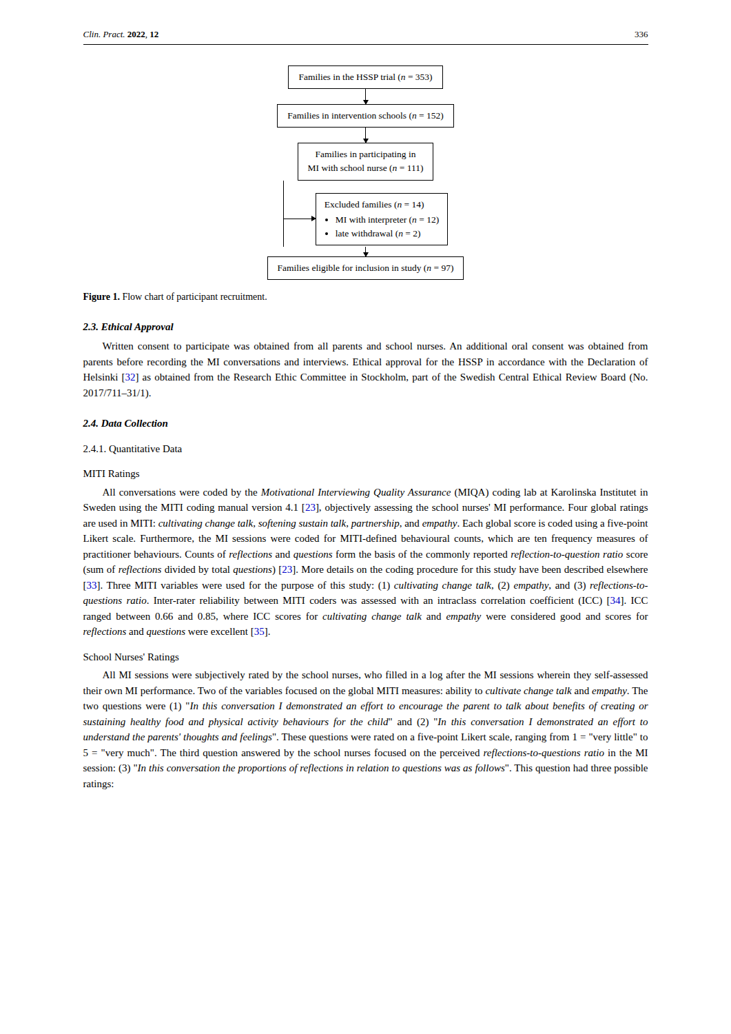Clin. Pract. 2022, 12 336
Families in the HSSP trial (n = 353)
Families in intervention schools (n = 152)
Families in participating in
MI with school nurse (n = 111)
Excluded families (n = 14)
MI with interpreter (n = 12)
late withdrawal (n = 2)
Families eligible for inclusion in study (n = 97)
Figure 1. Flow chart of participant recruitment.
2.3. Ethical Approval
Written consent to participate was obtained from all parents and school nurses. An additional oral consent was obtained from parents before recording the MI conversations and interviews. Ethical approval for the HSSP in accordance with the Declaration of Helsinki [32] as obtained from the Research Ethic Committee in Stockholm, part of the Swedish Central Ethical Review Board (No. 2017/711–31/1).
2.4. Data Collection
2.4.1. Quantitative Data
MITI Ratings
All conversations were coded by the Motivational Interviewing Quality Assurance (MIQA) coding lab at Karolinska Institutet in Sweden using the MITI coding manual version 4.1 [23], objectively assessing the school nurses' MI performance. Four global ratings are used in MITI: cultivating change talk, softening sustain talk, partnership, and empathy. Each global score is coded using a five-point Likert scale. Furthermore, the MI sessions were coded for MITI-defined behavioural counts, which are ten frequency measures of practitioner behaviours. Counts of reflections and questions form the basis of the commonly reported reflection-to-question ratio score (sum of reflections divided by total questions) [23]. More details on the coding procedure for this study have been described elsewhere [33]. Three MITI variables were used for the purpose of this study: (1) cultivating change talk, (2) empathy, and (3) reflections-to-questions ratio. Inter-rater reliability between MITI coders was assessed with an intraclass correlation coefficient (ICC) [34]. ICC ranged between 0.66 and 0.85, where ICC scores for cultivating change talk and empathy were considered good and scores for reflections and questions were excellent [35].
School Nurses' Ratings
All MI sessions were subjectively rated by the school nurses, who filled in a log after the MI sessions wherein they self-assessed their own MI performance. Two of the variables focused on the global MITI measures: ability to cultivate change talk and empathy. The two questions were (1) "In this conversation I demonstrated an effort to encourage the parent to talk about benefits of creating or sustaining healthy food and physical activity behaviours for the child" and (2) "In this conversation I demonstrated an effort to understand the parents' thoughts and feelings". These questions were rated on a five-point Likert scale, ranging from 1 = "very little" to 5 = "very much". The third question answered by the school nurses focused on the perceived reflections-to-questions ratio in the MI session: (3) "In this conversation the proportions of reflections in relation to questions was as follows". This question had three possible ratings: